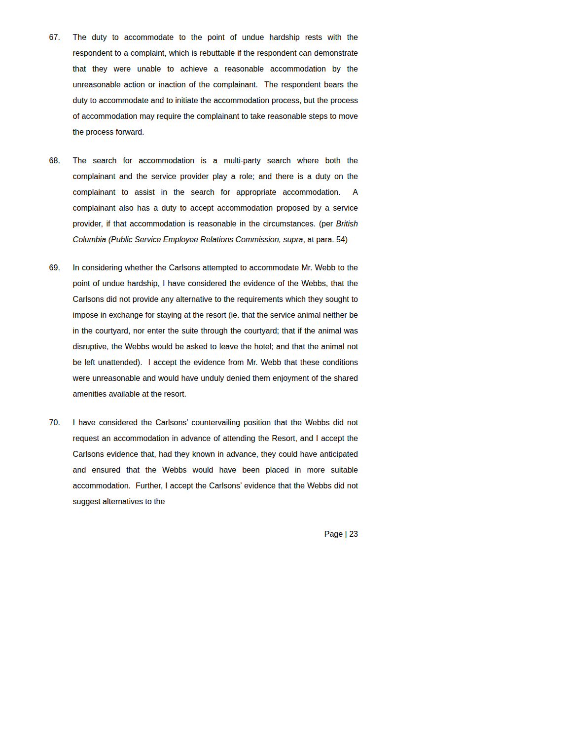The duty to accommodate to the point of undue hardship rests with the respondent to a complaint, which is rebuttable if the respondent can demonstrate that they were unable to achieve a reasonable accommodation by the unreasonable action or inaction of the complainant. The respondent bears the duty to accommodate and to initiate the accommodation process, but the process of accommodation may require the complainant to take reasonable steps to move the process forward.
The search for accommodation is a multi-party search where both the complainant and the service provider play a role; and there is a duty on the complainant to assist in the search for appropriate accommodation. A complainant also has a duty to accept accommodation proposed by a service provider, if that accommodation is reasonable in the circumstances. (per British Columbia (Public Service Employee Relations Commission, supra, at para. 54)
In considering whether the Carlsons attempted to accommodate Mr. Webb to the point of undue hardship, I have considered the evidence of the Webbs, that the Carlsons did not provide any alternative to the requirements which they sought to impose in exchange for staying at the resort (ie. that the service animal neither be in the courtyard, nor enter the suite through the courtyard; that if the animal was disruptive, the Webbs would be asked to leave the hotel; and that the animal not be left unattended). I accept the evidence from Mr. Webb that these conditions were unreasonable and would have unduly denied them enjoyment of the shared amenities available at the resort.
I have considered the Carlsons’ countervailing position that the Webbs did not request an accommodation in advance of attending the Resort, and I accept the Carlsons evidence that, had they known in advance, they could have anticipated and ensured that the Webbs would have been placed in more suitable accommodation. Further, I accept the Carlsons’ evidence that the Webbs did not suggest alternatives to the
Page | 23